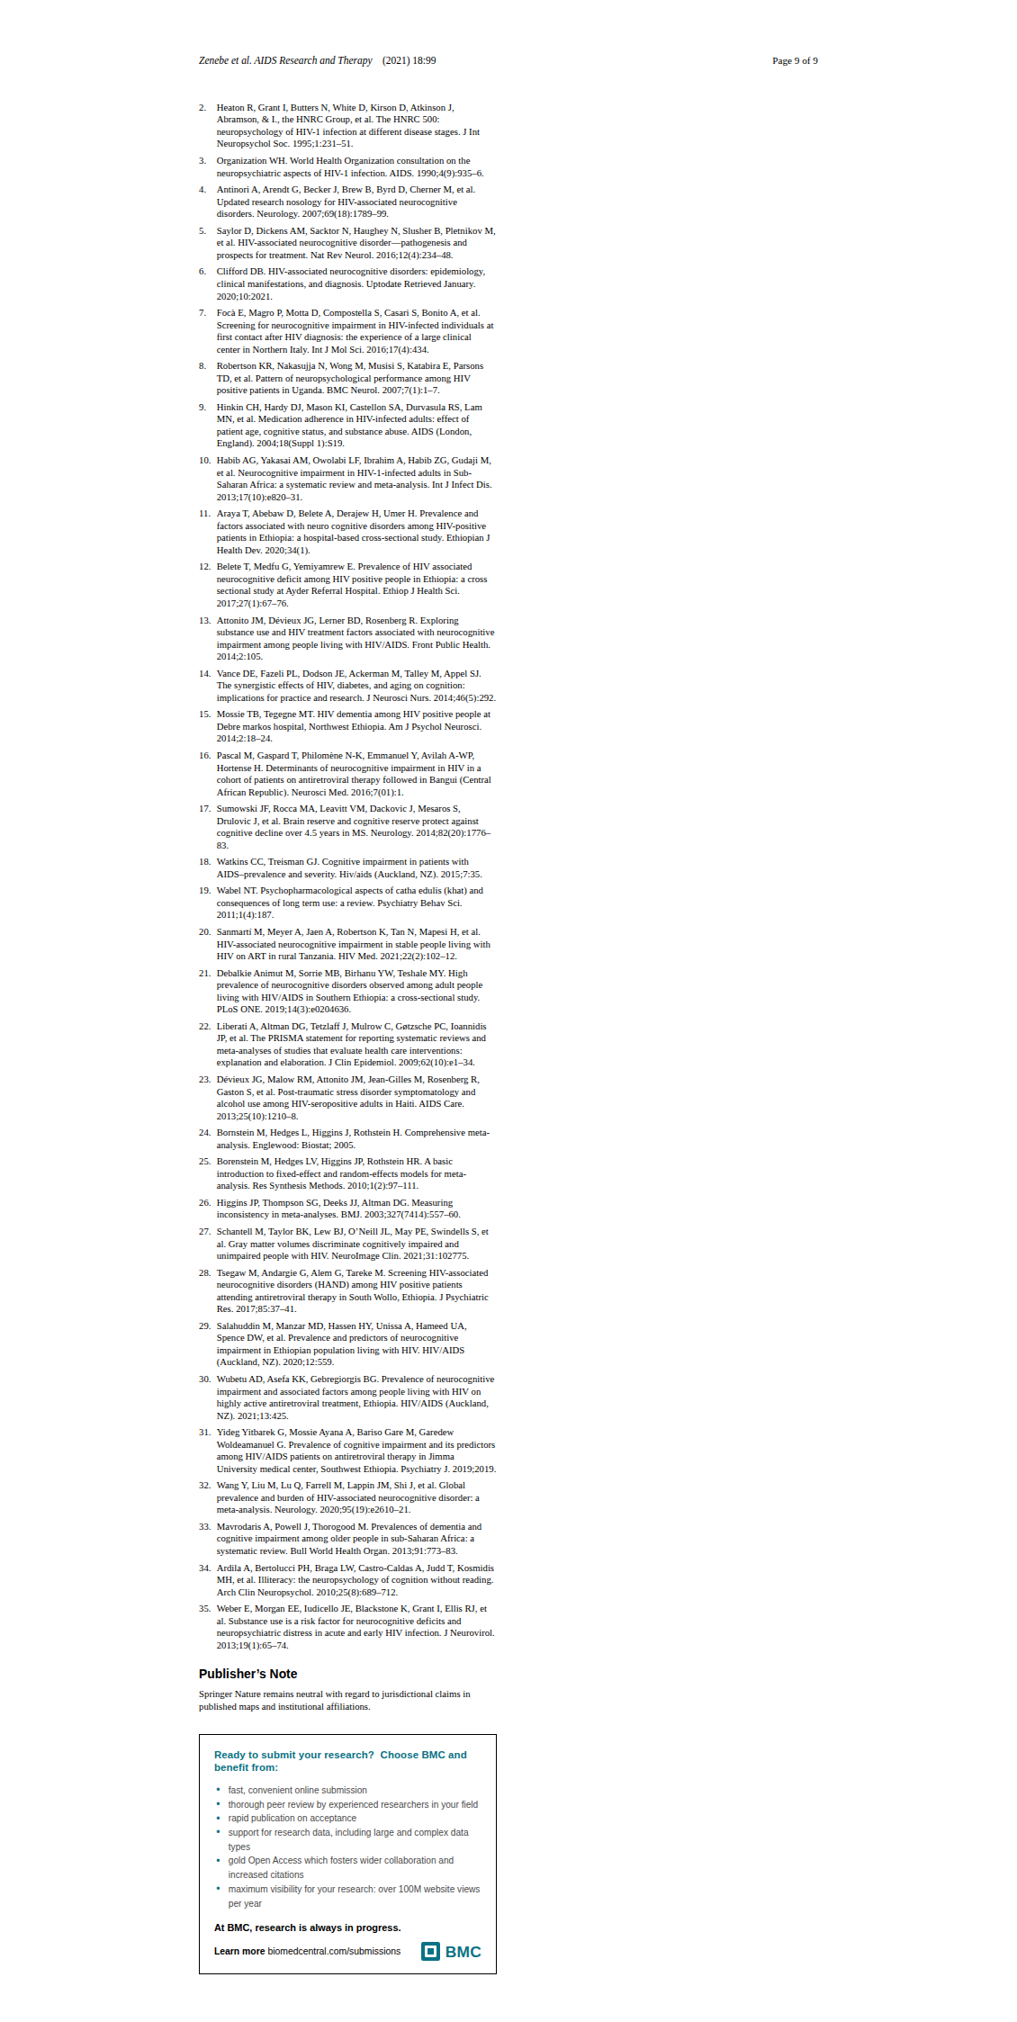Zenebe et al. AIDS Research and Therapy (2021) 18:99
Page 9 of 9
2. Heaton R, Grant I, Butters N, White D, Kirson D, Atkinson J, Abramson, & I., the HNRC Group, et al. The HNRC 500: neuropsychology of HIV-1 infection at different disease stages. J Int Neuropsychol Soc. 1995;1:231–51.
3. Organization WH. World Health Organization consultation on the neuropsychiatric aspects of HIV-1 infection. AIDS. 1990;4(9):935–6.
4. Antinori A, Arendt G, Becker J, Brew B, Byrd D, Cherner M, et al. Updated research nosology for HIV-associated neurocognitive disorders. Neurology. 2007;69(18):1789–99.
5. Saylor D, Dickens AM, Sacktor N, Haughey N, Slusher B, Pletnikov M, et al. HIV-associated neurocognitive disorder—pathogenesis and prospects for treatment. Nat Rev Neurol. 2016;12(4):234–48.
6. Clifford DB. HIV-associated neurocognitive disorders: epidemiology, clinical manifestations, and diagnosis. Uptodate Retrieved January. 2020;10:2021.
7. Focà E, Magro P, Motta D, Compostella S, Casari S, Bonito A, et al. Screening for neurocognitive impairment in HIV-infected individuals at first contact after HIV diagnosis: the experience of a large clinical center in Northern Italy. Int J Mol Sci. 2016;17(4):434.
8. Robertson KR, Nakasujja N, Wong M, Musisi S, Katabira E, Parsons TD, et al. Pattern of neuropsychological performance among HIV positive patients in Uganda. BMC Neurol. 2007;7(1):1–7.
9. Hinkin CH, Hardy DJ, Mason KI, Castellon SA, Durvasula RS, Lam MN, et al. Medication adherence in HIV-infected adults: effect of patient age, cognitive status, and substance abuse. AIDS (London, England). 2004;18(Suppl 1):S19.
10. Habib AG, Yakasai AM, Owolabi LF, Ibrahim A, Habib ZG, Gudaji M, et al. Neurocognitive impairment in HIV-1-infected adults in Sub-Saharan Africa: a systematic review and meta-analysis. Int J Infect Dis. 2013;17(10):e820–31.
11. Araya T, Abebaw D, Belete A, Derajew H, Umer H. Prevalence and factors associated with neuro cognitive disorders among HIV-positive patients in Ethiopia: a hospital-based cross-sectional study. Ethiopian J Health Dev. 2020;34(1).
12. Belete T, Medfu G, Yemiyamrew E. Prevalence of HIV associated neurocognitive deficit among HIV positive people in Ethiopia: a cross sectional study at Ayder Referral Hospital. Ethiop J Health Sci. 2017;27(1):67–76.
13. Attonito JM, Dévieux JG, Lerner BD, Rosenberg R. Exploring substance use and HIV treatment factors associated with neurocognitive impairment among people living with HIV/AIDS. Front Public Health. 2014;2:105.
14. Vance DE, Fazeli PL, Dodson JE, Ackerman M, Talley M, Appel SJ. The synergistic effects of HIV, diabetes, and aging on cognition: implications for practice and research. J Neurosci Nurs. 2014;46(5):292.
15. Mossie TB, Tegegne MT. HIV dementia among HIV positive people at Debre markos hospital, Northwest Ethiopia. Am J Psychol Neurosci. 2014;2:18–24.
16. Pascal M, Gaspard T, Philomène N-K, Emmanuel Y, Avilah A-WP, Hortense H. Determinants of neurocognitive impairment in HIV in a cohort of patients on antiretroviral therapy followed in Bangui (Central African Republic). Neurosci Med. 2016;7(01):1.
17. Sumowski JF, Rocca MA, Leavitt VM, Dackovic J, Mesaros S, Drulovic J, et al. Brain reserve and cognitive reserve protect against cognitive decline over 4.5 years in MS. Neurology. 2014;82(20):1776–83.
18. Watkins CC, Treisman GJ. Cognitive impairment in patients with AIDS–prevalence and severity. Hiv/aids (Auckland, NZ). 2015;7:35.
19. Wabel NT. Psychopharmacological aspects of catha edulis (khat) and consequences of long term use: a review. Psychiatry Behav Sci. 2011;1(4):187.
20. Sanmartí M, Meyer A, Jaen A, Robertson K, Tan N, Mapesi H, et al. HIV-associated neurocognitive impairment in stable people living with HIV on ART in rural Tanzania. HIV Med. 2021;22(2):102–12.
21. Debalkie Animut M, Sorrie MB, Birhanu YW, Teshale MY. High prevalence of neurocognitive disorders observed among adult people living with HIV/AIDS in Southern Ethiopia: a cross-sectional study. PLoS ONE. 2019;14(3):e0204636.
22. Liberati A, Altman DG, Tetzlaff J, Mulrow C, Gøtzsche PC, Ioannidis JP, et al. The PRISMA statement for reporting systematic reviews and meta-analyses of studies that evaluate health care interventions: explanation and elaboration. J Clin Epidemiol. 2009;62(10):e1–34.
23. Dévieux JG, Malow RM, Attonito JM, Jean-Gilles M, Rosenberg R, Gaston S, et al. Post-traumatic stress disorder symptomatology and alcohol use among HIV-seropositive adults in Haiti. AIDS Care. 2013;25(10):1210–8.
24. Bornstein M, Hedges L, Higgins J, Rothstein H. Comprehensive meta-analysis. Englewood: Biostat; 2005.
25. Borenstein M, Hedges LV, Higgins JP, Rothstein HR. A basic introduction to fixed-effect and random-effects models for meta-analysis. Res Synthesis Methods. 2010;1(2):97–111.
26. Higgins JP, Thompson SG, Deeks JJ, Altman DG. Measuring inconsistency in meta-analyses. BMJ. 2003;327(7414):557–60.
27. Schantell M, Taylor BK, Lew BJ, O’Neill JL, May PE, Swindells S, et al. Gray matter volumes discriminate cognitively impaired and unimpaired people with HIV. NeuroImage Clin. 2021;31:102775.
28. Tsegaw M, Andargie G, Alem G, Tareke M. Screening HIV-associated neurocognitive disorders (HAND) among HIV positive patients attending antiretroviral therapy in South Wollo, Ethiopia. J Psychiatric Res. 2017;85:37–41.
29. Salahuddin M, Manzar MD, Hassen HY, Unissa A, Hameed UA, Spence DW, et al. Prevalence and predictors of neurocognitive impairment in Ethiopian population living with HIV. HIV/AIDS (Auckland, NZ). 2020;12:559.
30. Wubetu AD, Asefa KK, Gebregiorgis BG. Prevalence of neurocognitive impairment and associated factors among people living with HIV on highly active antiretroviral treatment, Ethiopia. HIV/AIDS (Auckland, NZ). 2021;13:425.
31. Yideg Yitbarek G, Mossie Ayana A, Bariso Gare M, Garedew Woldeamanuel G. Prevalence of cognitive impairment and its predictors among HIV/AIDS patients on antiretroviral therapy in Jimma University medical center, Southwest Ethiopia. Psychiatry J. 2019;2019.
32. Wang Y, Liu M, Lu Q, Farrell M, Lappin JM, Shi J, et al. Global prevalence and burden of HIV-associated neurocognitive disorder: a meta-analysis. Neurology. 2020;95(19):e2610–21.
33. Mavrodaris A, Powell J, Thorogood M. Prevalences of dementia and cognitive impairment among older people in sub-Saharan Africa: a systematic review. Bull World Health Organ. 2013;91:773–83.
34. Ardila A, Bertolucci PH, Braga LW, Castro-Caldas A, Judd T, Kosmidis MH, et al. Illiteracy: the neuropsychology of cognition without reading. Arch Clin Neuropsychol. 2010;25(8):689–712.
35. Weber E, Morgan EE, Iudicello JE, Blackstone K, Grant I, Ellis RJ, et al. Substance use is a risk factor for neurocognitive deficits and neuropsychiatric distress in acute and early HIV infection. J Neurovirol. 2013;19(1):65–74.
Publisher’s Note
Springer Nature remains neutral with regard to jurisdictional claims in published maps and institutional affiliations.
Ready to submit your research? Choose BMC and benefit from:
fast, convenient online submission
thorough peer review by experienced researchers in your field
rapid publication on acceptance
support for research data, including large and complex data types
gold Open Access which fosters wider collaboration and increased citations
maximum visibility for your research: over 100M website views per year
At BMC, research is always in progress.
Learn more biomedcentral.com/submissions
BMC